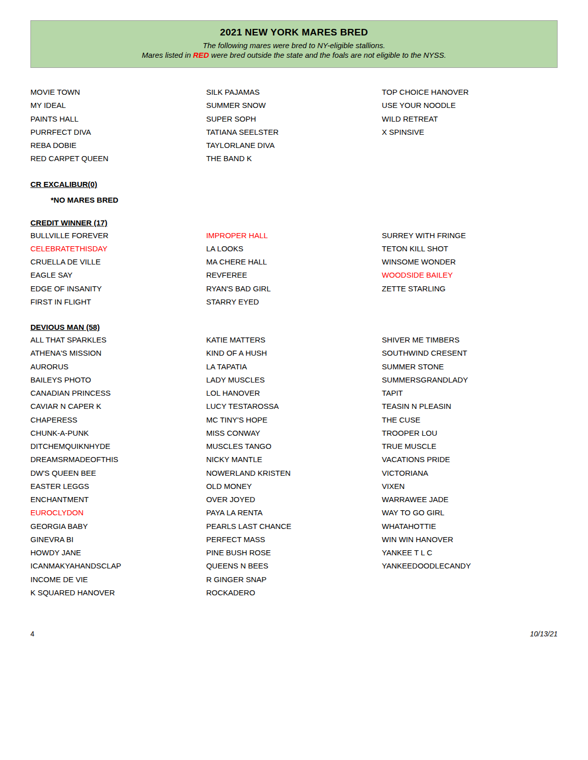2021 NEW YORK MARES BRED
The following mares were bred to NY-eligible stallions.
Mares listed in RED were bred outside the state and the foals are not eligible to the NYSS.
MOVIE TOWN
MY IDEAL
PAINTS HALL
PURRFECT DIVA
REBA DOBIE
RED CARPET QUEEN
SILK PAJAMAS
SUMMER SNOW
SUPER SOPH
TATIANA SEELSTER
TAYLORLANE DIVA
THE BAND K
TOP CHOICE HANOVER
USE YOUR NOODLE
WILD RETREAT
X SPINSIVE
CR EXCALIBUR(0)
*NO MARES BRED
CREDIT WINNER (17)
BULLVILLE FOREVER
CELEBRATETHISDAY
CRUELLA DE VILLE
EAGLE SAY
EDGE OF INSANITY
FIRST IN FLIGHT
IMPROPER HALL
LA LOOKS
MA CHERE HALL
REVFEREE
RYAN'S BAD GIRL
STARRY EYED
SURREY WITH FRINGE
TETON KILL SHOT
WINSOME WONDER
WOODSIDE BAILEY
ZETTE STARLING
DEVIOUS MAN (58)
ALL THAT SPARKLES
ATHENA'S MISSION
AURORUS
BAILEYS PHOTO
CANADIAN PRINCESS
CAVIAR N CAPER K
CHAPERESS
CHUNK-A-PUNK
DITCHEMQUIKNHYDE
DREAMSRMADEOFTHIS
DW'S QUEEN BEE
EASTER LEGGS
ENCHANTMENT
EUROCLYDON
GEORGIA BABY
GINEVRA BI
HOWDY JANE
ICANMAKYAHANDSCLAP
INCOME DE VIE
K SQUARED HANOVER
KATIE MATTERS
KIND OF A HUSH
LA TAPATIA
LADY MUSCLES
LOL HANOVER
LUCY TESTAROSSA
MC TINY'S HOPE
MISS CONWAY
MUSCLES TANGO
NICKY MANTLE
NOWERLAND KRISTEN
OLD MONEY
OVER JOYED
PAYA LA RENTA
PEARLS LAST CHANCE
PERFECT MASS
PINE BUSH ROSE
QUEENS N BEES
R GINGER SNAP
ROCKADERO
SHIVER ME TIMBERS
SOUTHWIND CRESENT
SUMMER STONE
SUMMERSGRANDLADY
TAPIT
TEASIN N PLEASIN
THE CUSE
TROOPER LOU
TRUE MUSCLE
VACATIONS PRIDE
VICTORIANA
VIXEN
WARRAWEE JADE
WAY TO GO GIRL
WHATAHOTTIE
WIN WIN HANOVER
YANKEE T L C
YANKEEDOODLECANDY
4
10/13/21